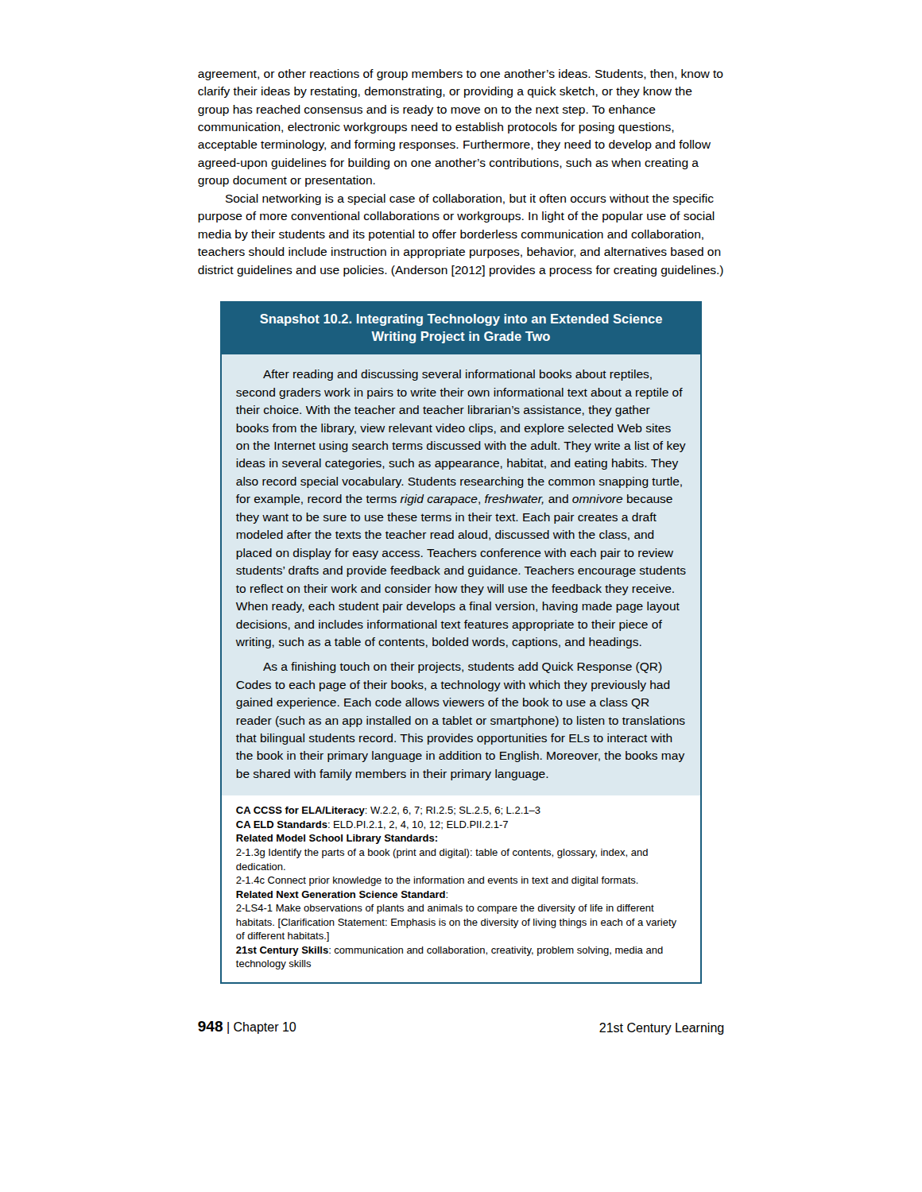agreement, or other reactions of group members to one another’s ideas. Students, then, know to clarify their ideas by restating, demonstrating, or providing a quick sketch, or they know the group has reached consensus and is ready to move on to the next step. To enhance communication, electronic workgroups need to establish protocols for posing questions, acceptable terminology, and forming responses. Furthermore, they need to develop and follow agreed-upon guidelines for building on one another’s contributions, such as when creating a group document or presentation.
Social networking is a special case of collaboration, but it often occurs without the specific purpose of more conventional collaborations or workgroups. In light of the popular use of social media by their students and its potential to offer borderless communication and collaboration, teachers should include instruction in appropriate purposes, behavior, and alternatives based on district guidelines and use policies. (Anderson [2012] provides a process for creating guidelines.)
Snapshot 10.2. Integrating Technology into an Extended Science Writing Project in Grade Two
After reading and discussing several informational books about reptiles, second graders work in pairs to write their own informational text about a reptile of their choice. With the teacher and teacher librarian’s assistance, they gather books from the library, view relevant video clips, and explore selected Web sites on the Internet using search terms discussed with the adult. They write a list of key ideas in several categories, such as appearance, habitat, and eating habits. They also record special vocabulary. Students researching the common snapping turtle, for example, record the terms rigid carapace, freshwater, and omnivore because they want to be sure to use these terms in their text. Each pair creates a draft modeled after the texts the teacher read aloud, discussed with the class, and placed on display for easy access. Teachers conference with each pair to review students’ drafts and provide feedback and guidance. Teachers encourage students to reflect on their work and consider how they will use the feedback they receive. When ready, each student pair develops a final version, having made page layout decisions, and includes informational text features appropriate to their piece of writing, such as a table of contents, bolded words, captions, and headings.
As a finishing touch on their projects, students add Quick Response (QR) Codes to each page of their books, a technology with which they previously had gained experience. Each code allows viewers of the book to use a class QR reader (such as an app installed on a tablet or smartphone) to listen to translations that bilingual students record. This provides opportunities for ELs to interact with the book in their primary language in addition to English. Moreover, the books may be shared with family members in their primary language.
CA CCSS for ELA/Literacy: W.2.2, 6, 7; RI.2.5; SL.2.5, 6; L.2.1–3
CA ELD Standards: ELD.PI.2.1, 2, 4, 10, 12; ELD.PII.2.1-7
Related Model School Library Standards:
2-1.3g Identify the parts of a book (print and digital): table of contents, glossary, index, and dedication.
2-1.4c Connect prior knowledge to the information and events in text and digital formats.
Related Next Generation Science Standard:
2-LS4-1 Make observations of plants and animals to compare the diversity of life in different habitats. [Clarification Statement: Emphasis is on the diversity of living things in each of a variety of different habitats.]
21st Century Skills: communication and collaboration, creativity, problem solving, media and technology skills
948 | Chapter 10
21st Century Learning